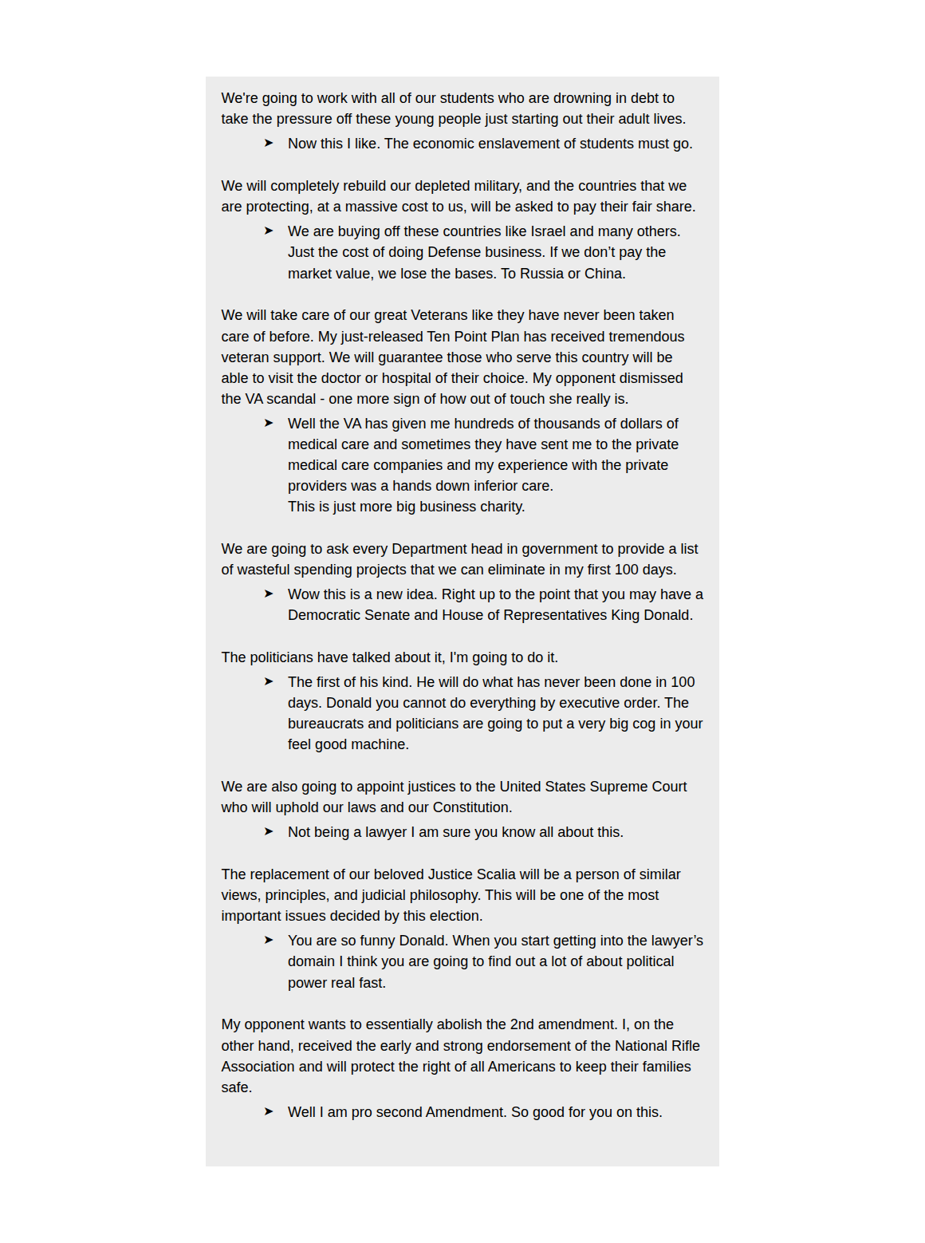We're going to work with all of our students who are drowning in debt to take the pressure off these young people just starting out their adult lives.
Now this I like. The economic enslavement of students must go.
We will completely rebuild our depleted military, and the countries that we are protecting, at a massive cost to us, will be asked to pay their fair share.
We are buying off these countries like Israel and many others. Just the cost of doing Defense business. If we don’t pay the market value, we lose the bases. To Russia or China.
We will take care of our great Veterans like they have never been taken care of before. My just-released Ten Point Plan has received tremendous veteran support. We will guarantee those who serve this country will be able to visit the doctor or hospital of their choice. My opponent dismissed the VA scandal - one more sign of how out of touch she really is.
Well the VA has given me hundreds of thousands of dollars of medical care and sometimes they have sent me to the private medical care companies and my experience with the private providers was a hands down inferior care. This is just more big business charity.
We are going to ask every Department head in government to provide a list of wasteful spending projects that we can eliminate in my first 100 days.
Wow this is a new idea. Right up to the point that you may have a Democratic Senate and House of Representatives King Donald.
The politicians have talked about it, I'm going to do it.
The first of his kind. He will do what has never been done in 100 days. Donald you cannot do everything by executive order. The bureaucrats and politicians are going to put a very big cog in your feel good machine.
We are also going to appoint justices to the United States Supreme Court who will uphold our laws and our Constitution.
Not being a lawyer I am sure you know all about this.
The replacement of our beloved Justice Scalia will be a person of similar views, principles, and judicial philosophy. This will be one of the most important issues decided by this election.
You are so funny Donald. When you start getting into the lawyer’s domain I think you are going to find out a lot of about political power real fast.
My opponent wants to essentially abolish the 2nd amendment. I, on the other hand, received the early and strong endorsement of the National Rifle Association and will protect the right of all Americans to keep their families safe.
Well I am pro second Amendment. So good for you on this.